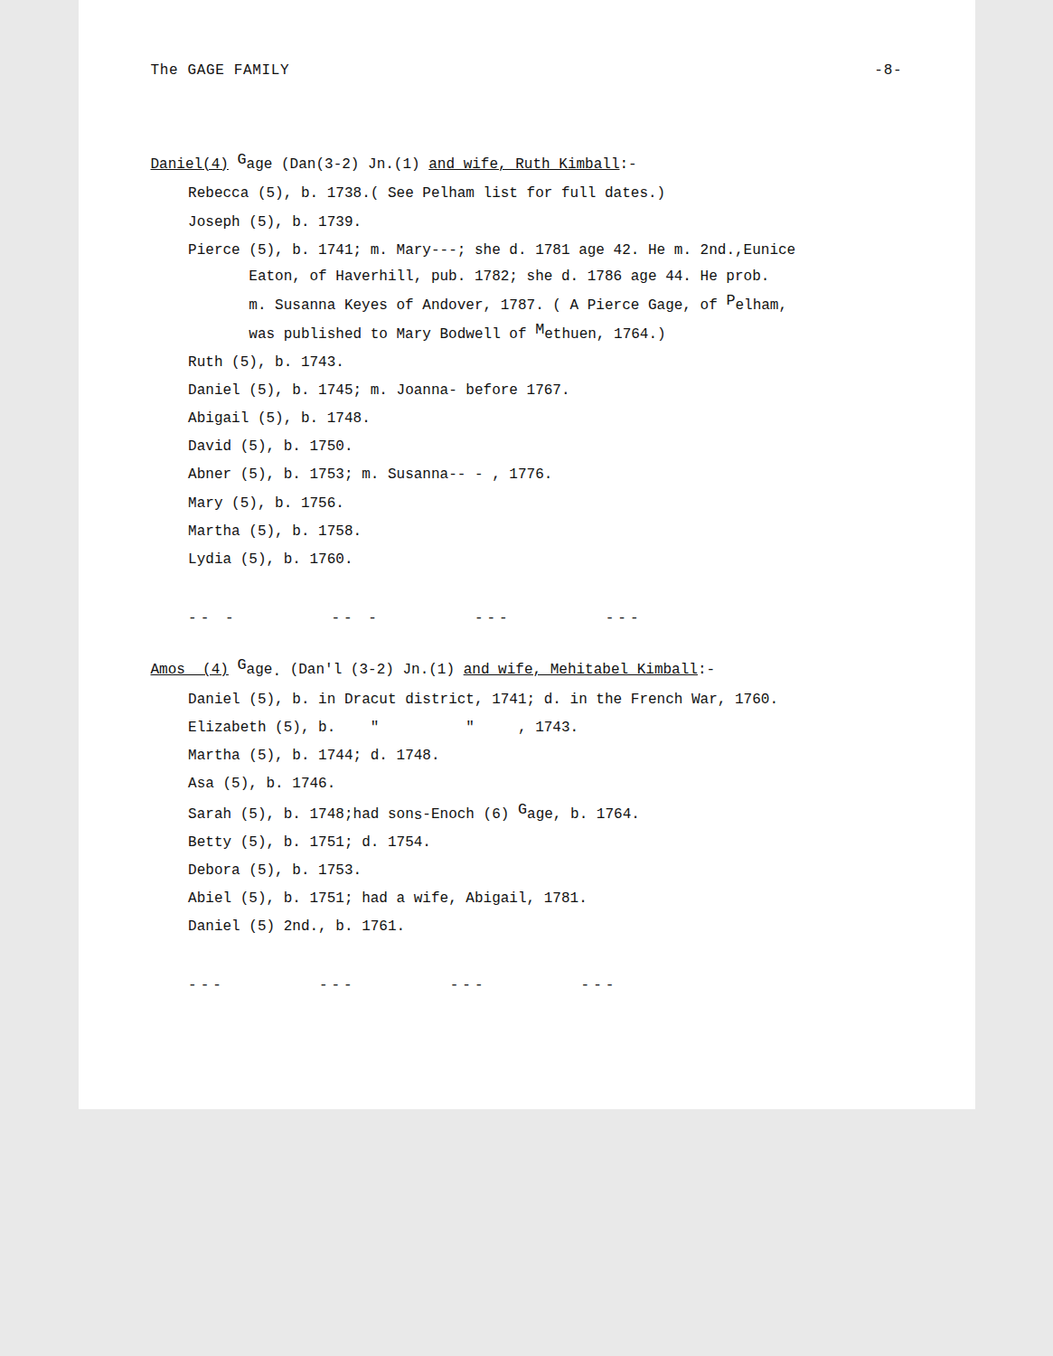The GAGE FAMILY -8-
Daniel(4) Gage (Dan(3-2) Jn.(1) and wife, Ruth Kimball:-
Rebecca (5), b. 1738.( See Pelham list for full dates.)
Joseph (5), b. 1739.
Pierce (5), b. 1741; m. Mary---; she d. 1781 age 42. He m. 2nd.,Eunice Eaton, of Haverhill, pub. 1782; she d. 1786 age 44. He prob. m. Susanna Keyes of Andover, 1787. ( A Pierce Gage, of Pelham, was published to Mary Bodwell of Methuen, 1764.)
Ruth (5), b. 1743.
Daniel (5), b. 1745; m. Joanna- before 1767.
Abigail (5), b. 1748.
David (5), b. 1750.
Abner (5), b. 1753; m. Susanna-- - , 1776.
Mary (5), b. 1756.
Martha (5), b. 1758.
Lydia (5), b. 1760.
-- - -- - --- ---
Amos (4) Gage. (Dan'l (3-2) Jn.(1) and wife, Mehitabel Kimball:-
Daniel (5), b. in Dracut district, 1741; d. in the French War, 1760.
Elizabeth (5), b. " " , 1743.
Martha (5), b. 1744; d. 1748.
Asa (5), b. 1746.
Sarah (5), b. 1748;had sons-Enoch (6) Gage, b. 1764.
Betty (5), b. 1751; d. 1754.
Debora (5), b. 1753.
Abiel (5), b. 1751; had a wife, Abigail, 1781.
Daniel (5) 2nd., b. 1761.
--- --- --- ---